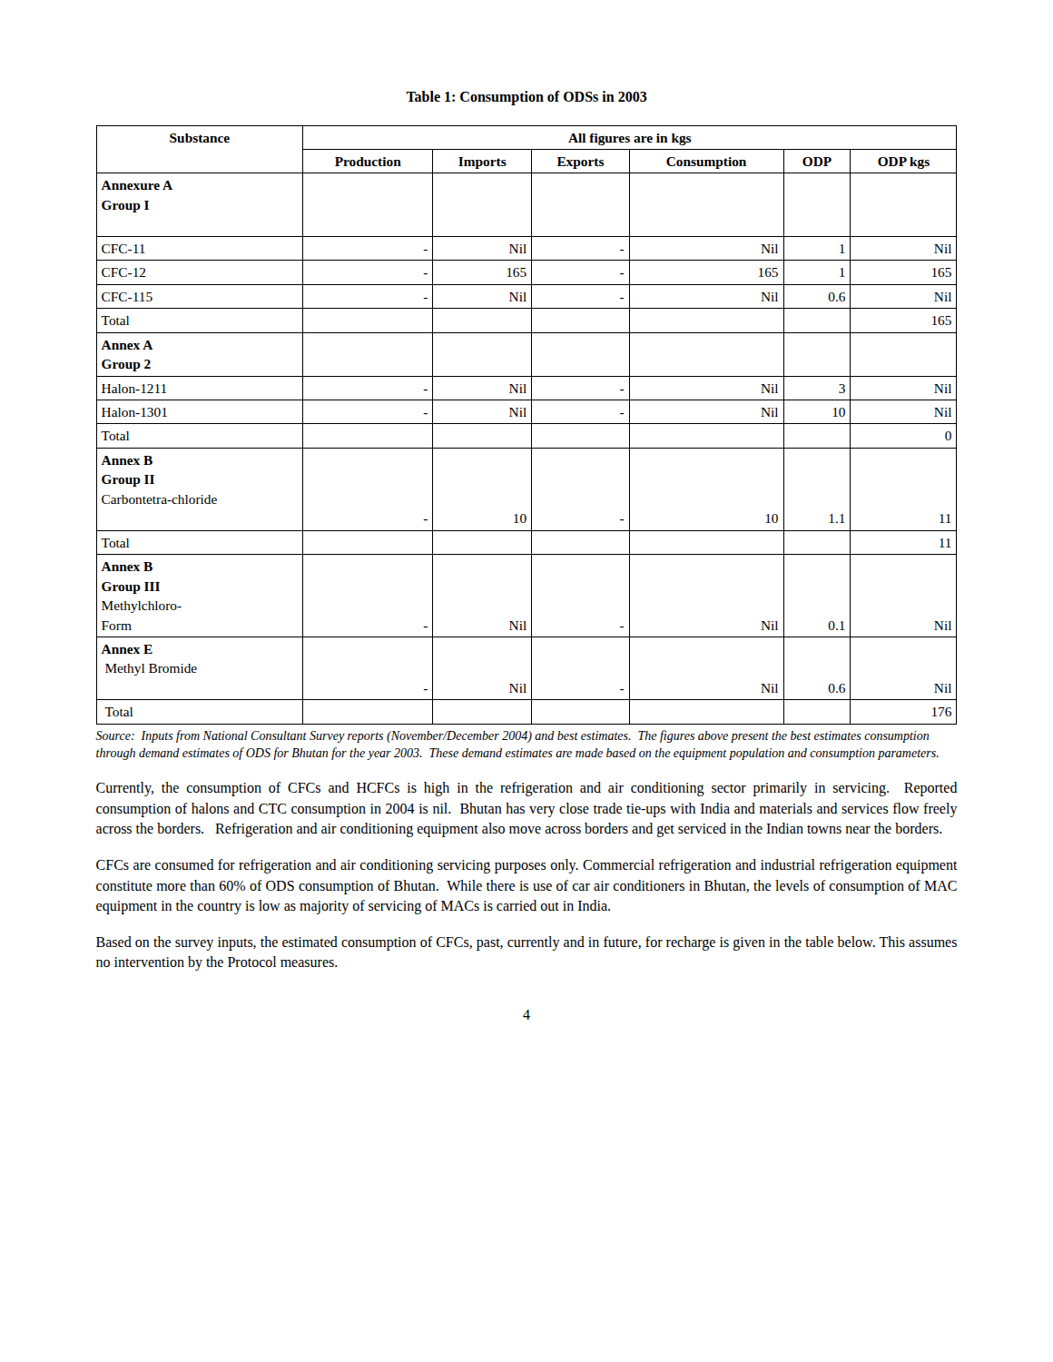Table 1: Consumption of ODSs in 2003
| Substance | All figures are in kgs |
| --- | --- |
| Production | Imports | Exports | Consumption | ODP | ODP kgs |
| Annexure A Group I | | | | | | |
| CFC-11 | - | Nil | - | Nil | 1 | Nil |
| CFC-12 | - | 165 | - | 165 | 1 | 165 |
| CFC-115 | - | Nil | - | Nil | 0.6 | Nil |
| Total | | | | | | 165 |
| Annex A Group 2 | | | | | | |
| Halon-1211 | - | Nil | - | Nil | 3 | Nil |
| Halon-1301 | - | Nil | - | Nil | 10 | Nil |
| Total | | | | | | 0 |
| Annex B Group II Carbontetra-chloride | - | 10 | - | 10 | 1.1 | 11 |
| Total | | | | | | 11 |
| Annex B Group III Methylchloro- Form | - | Nil | - | Nil | 0.1 | Nil |
| Annex E Methyl Bromide | - | Nil | - | Nil | 0.6 | Nil |
| Total | | | | | | 176 |
Source: Inputs from National Consultant Survey reports (November/December 2004) and best estimates. The figures above present the best estimates consumption through demand estimates of ODS for Bhutan for the year 2003. These demand estimates are made based on the equipment population and consumption parameters.
Currently, the consumption of CFCs and HCFCs is high in the refrigeration and air conditioning sector primarily in servicing. Reported consumption of halons and CTC consumption in 2004 is nil. Bhutan has very close trade tie-ups with India and materials and services flow freely across the borders. Refrigeration and air conditioning equipment also move across borders and get serviced in the Indian towns near the borders.
CFCs are consumed for refrigeration and air conditioning servicing purposes only. Commercial refrigeration and industrial refrigeration equipment constitute more than 60% of ODS consumption of Bhutan. While there is use of car air conditioners in Bhutan, the levels of consumption of MAC equipment in the country is low as majority of servicing of MACs is carried out in India.
Based on the survey inputs, the estimated consumption of CFCs, past, currently and in future, for recharge is given in the table below. This assumes no intervention by the Protocol measures.
4